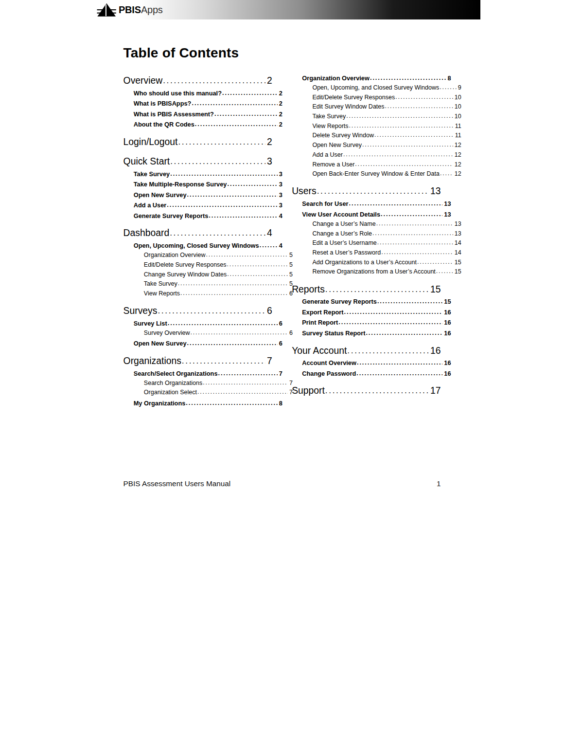PBIS Apps
Table of Contents
Overview................................................................... 2
Who should use this manual?................................................................... 2
What is PBISApps?................................................................... 2
What is PBIS Assessment?................................................................... 2
About the QR Codes................................................................... 2
Login/Logout................................................................... 2
Quick Start................................................................... 3
Take Survey................................................................... 3
Take Multiple-Response Survey................................................................... 3
Open New Survey................................................................... 3
Add a User................................................................... 3
Generate Survey Reports................................................................... 4
Dashboard................................................................... 4
Open, Upcoming, Closed Survey Windows................................................................... 4
Organization Overview................................................................... 5
Edit/Delete Survey Responses................................................................... 5
Change Survey Window Dates................................................................... 5
Take Survey................................................................... 5
View Reports................................................................... 6
Surveys................................................................... 6
Survey List................................................................... 6
Survey Overview................................................................... 6
Open New Survey................................................................... 6
Organizations................................................................... 7
Search/Select Organizations................................................................... 7
Search Organizations................................................................... 7
Organization Select................................................................... 7
My Organizations................................................................... 8
Organization Overview................................................................... 8
Open, Upcoming, and Closed Survey Windows................................................................... 9
Edit/Delete Survey Responses................................................................... 10
Edit Survey Window Dates................................................................... 10
Take Survey................................................................... 10
View Reports................................................................... 11
Delete Survey Window................................................................... 11
Open New Survey................................................................... 12
Add a User................................................................... 12
Remove a User................................................................... 12
Open Back-Enter Survey Window & Enter Data................................................................... 12
Users................................................................... 13
Search for User................................................................... 13
View User Account Details................................................................... 13
Change a User’s Name................................................................... 13
Change a User’s Role................................................................... 13
Edit a User’s Username................................................................... 14
Reset a User’s Password................................................................... 14
Add Organizations to a User’s Account................................................................... 15
Remove Organizations from a User’s Account................................................................... 15
Reports................................................................... 15
Generate Survey Reports................................................................... 15
Export Report................................................................... 16
Print Report................................................................... 16
Survey Status Report................................................................... 16
Your Account................................................................... 16
Account Overview................................................................... 16
Change Password................................................................... 16
Support................................................................... 17
PBIS Assessment Users Manual
1